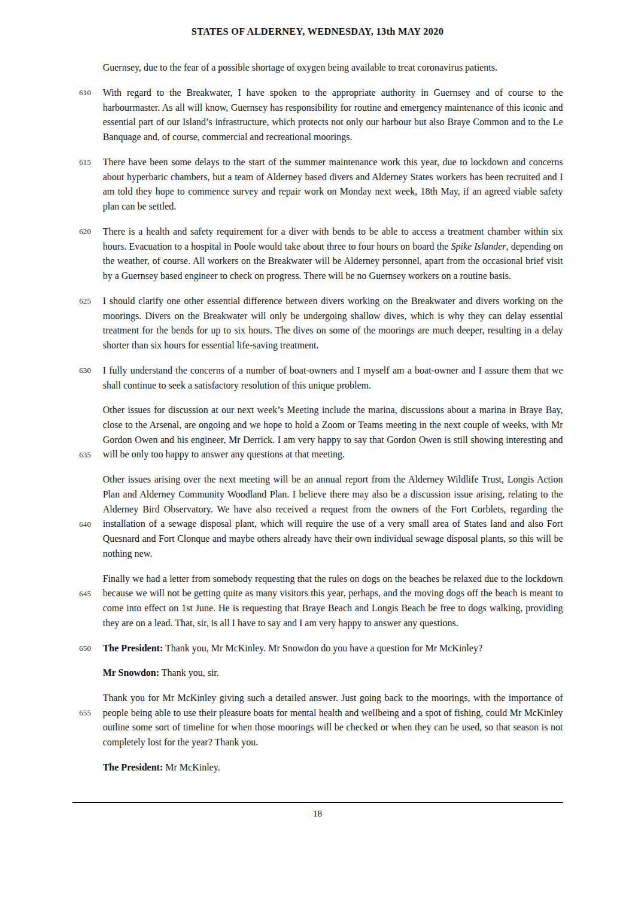STATES OF ALDERNEY, WEDNESDAY, 13th MAY 2020
Guernsey, due to the fear of a possible shortage of oxygen being available to treat coronavirus patients.
610 With regard to the Breakwater, I have spoken to the appropriate authority in Guernsey and of course to the harbourmaster. As all will know, Guernsey has responsibility for routine and emergency maintenance of this iconic and essential part of our Island’s infrastructure, which protects not only our harbour but also Braye Common and to the Le Banquage and, of course, commercial and recreational moorings.
615 There have been some delays to the start of the summer maintenance work this year, due to lockdown and concerns about hyperbaric chambers, but a team of Alderney based divers and Alderney States workers has been recruited and I am told they hope to commence survey and repair work on Monday next week, 18th May, if an agreed viable safety plan can be settled.
There is a health and safety requirement for a diver with bends to be able to access a treatment 620chamber within six hours. Evacuation to a hospital in Poole would take about three to four hours on board the Spike Islander, depending on the weather, of course. All workers on the Breakwater will be Alderney personnel, apart from the occasional brief visit by a Guernsey based engineer to check on progress. There will be no Guernsey workers on a routine basis.
I should clarify one other essential difference between divers working on the Breakwater and 625divers working on the moorings. Divers on the Breakwater will only be undergoing shallow dives, which is why they can delay essential treatment for the bends for up to six hours. The dives on some of the moorings are much deeper, resulting in a delay shorter than six hours for essential life-saving treatment.
I fully understand the concerns of a number of boat-owners and I myself am a boat-owner and 630 I assure them that we shall continue to seek a satisfactory resolution of this unique problem.
Other issues for discussion at our next week’s Meeting include the marina, discussions about a marina in Braye Bay, close to the Arsenal, are ongoing and we hope to hold a Zoom or Teams meeting in the next couple of weeks, with Mr Gordon Owen and his engineer, Mr Derrick. I am very happy to say that Gordon Owen is still showing interesting and will be only too happy to 635answer any questions at that meeting.
Other issues arising over the next meeting will be an annual report from the Alderney Wildlife Trust, Longis Action Plan and Alderney Community Woodland Plan. I believe there may also be a discussion issue arising, relating to the Alderney Bird Observatory. We have also received a request from the owners of the Fort Corblets, regarding the installation of a sewage disposal plant, 640which will require the use of a very small area of States land and also Fort Quesnard and Fort Clonque and maybe others already have their own individual sewage disposal plants, so this will be nothing new.
Finally we had a letter from somebody requesting that the rules on dogs on the beaches be relaxed due to the lockdown because we will not be getting quite as many visitors this year, 645perhaps, and the moving dogs off the beach is meant to come into effect on 1st June. He is requesting that Braye Beach and Longis Beach be free to dogs walking, providing they are on a lead. That, sir, is all I have to say and I am very happy to answer any questions.
The President: Thank you, Mr McKinley. Mr Snowdon do you have a question for 650 Mr McKinley?
Mr Snowdon: Thank you, sir.
Thank you for Mr McKinley giving such a detailed answer. Just going back to the moorings, with the importance of people being able to use their pleasure boats for mental health and wellbeing 655and a spot of fishing, could Mr McKinley outline some sort of timeline for when those moorings will be checked or when they can be used, so that season is not completely lost for the year? Thank you.
The President: Mr McKinley.
18